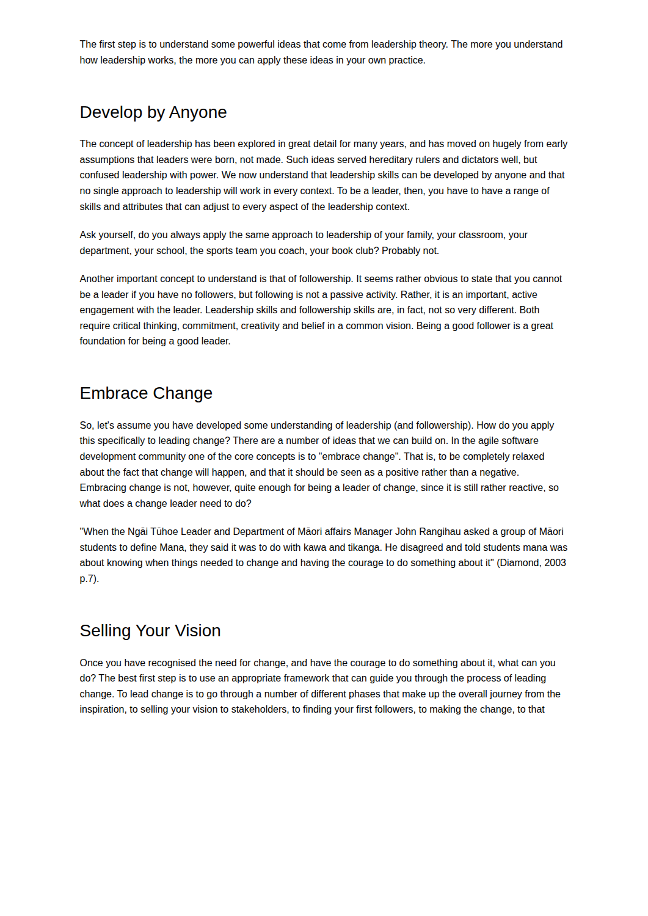The first step is to understand some powerful ideas that come from leadership theory. The more you understand how leadership works, the more you can apply these ideas in your own practice.
Develop by Anyone
The concept of leadership has been explored in great detail for many years, and has moved on hugely from early assumptions that leaders were born, not made. Such ideas served hereditary rulers and dictators well, but confused leadership with power. We now understand that leadership skills can be developed by anyone and that no single approach to leadership will work in every context. To be a leader, then, you have to have a range of skills and attributes that can adjust to every aspect of the leadership context.
Ask yourself, do you always apply the same approach to leadership of your family, your classroom, your department, your school, the sports team you coach, your book club? Probably not.
Another important concept to understand is that of followership. It seems rather obvious to state that you cannot be a leader if you have no followers, but following is not a passive activity. Rather, it is an important, active engagement with the leader. Leadership skills and followership skills are, in fact, not so very different. Both require critical thinking, commitment, creativity and belief in a common vision. Being a good follower is a great foundation for being a good leader.
Embrace Change
So, let's assume you have developed some understanding of leadership (and followership). How do you apply this specifically to leading change? There are a number of ideas that we can build on. In the agile software development community one of the core concepts is to "embrace change". That is, to be completely relaxed about the fact that change will happen, and that it should be seen as a positive rather than a negative. Embracing change is not, however, quite enough for being a leader of change, since it is still rather reactive, so what does a change leader need to do?
"When the Ngāi Tūhoe Leader and Department of Māori affairs Manager John Rangihau asked a group of Māori students to define Mana, they said it was to do with kawa and tikanga. He disagreed and told students mana was about knowing when things needed to change and having the courage to do something about it" (Diamond, 2003 p.7).
Selling Your Vision
Once you have recognised the need for change, and have the courage to do something about it, what can you do? The best first step is to use an appropriate framework that can guide you through the process of leading change. To lead change is to go through a number of different phases that make up the overall journey from the inspiration, to selling your vision to stakeholders, to finding your first followers, to making the change, to that